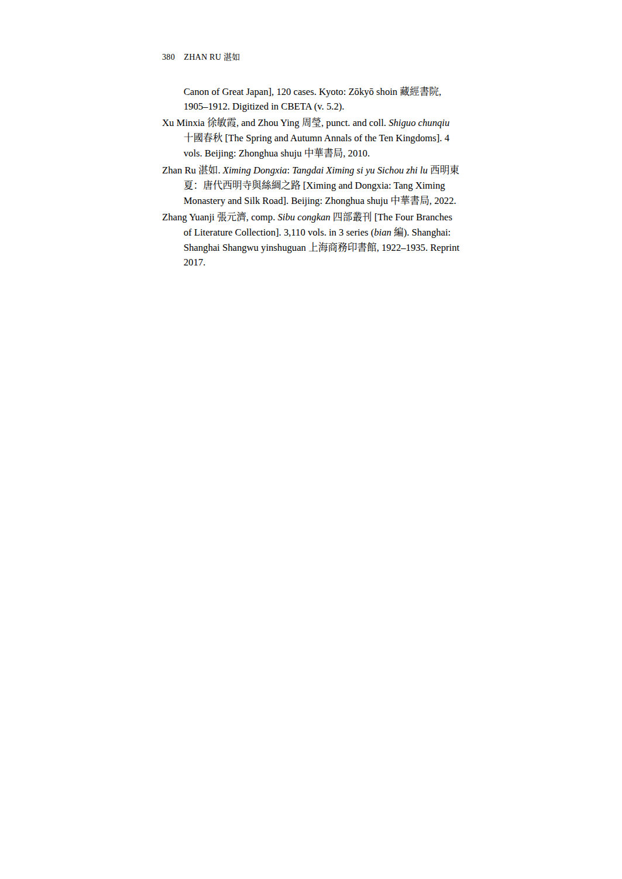380 ZHAN RU 湛如
Canon of Great Japan], 120 cases. Kyoto: Zōkyō shoin 藏經書院, 1905–1912. Digitized in CBETA (v. 5.2).
Xu Minxia 徐敏霞, and Zhou Ying 周瑩, punct. and coll. Shiguo chunqiu 十國春秋 [The Spring and Autumn Annals of the Ten Kingdoms]. 4 vols. Beijing: Zhonghua shuju 中華書局, 2010.
Zhan Ru 湛如. Ximing Dongxia: Tangdai Ximing si yu Sichou zhi lu 西明東夏：唐代西明寺與絲綢之路 [Ximing and Dongxia: Tang Ximing Monastery and Silk Road]. Beijing: Zhonghua shuju 中華書局, 2022.
Zhang Yuanji 張元濟, comp. Sibu congkan 四部叢刊 [The Four Branches of Literature Collection]. 3,110 vols. in 3 series (bian 編). Shanghai: Shanghai Shangwu yinshuguan 上海商務印書館, 1922–1935. Reprint 2017.